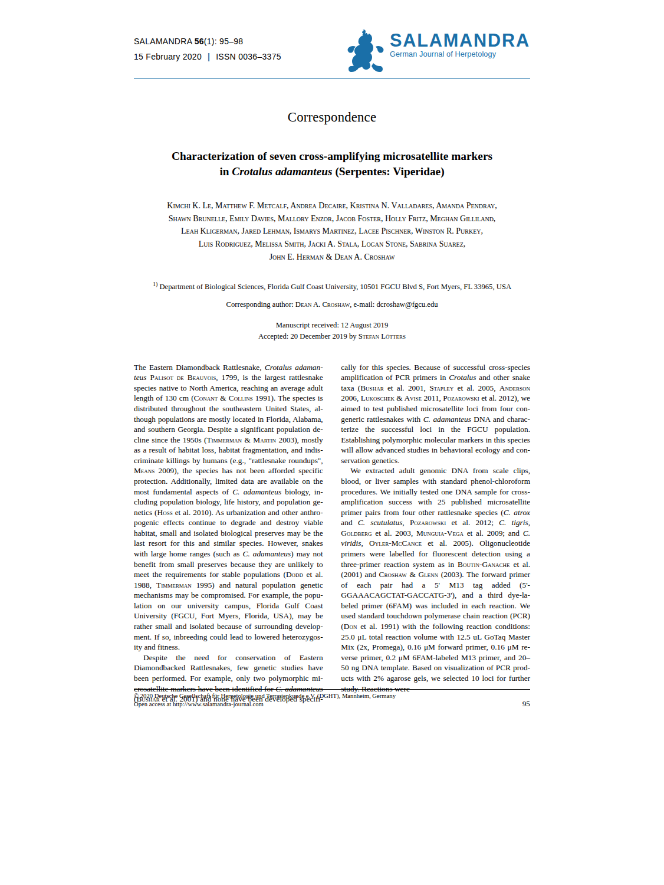SALAMANDRA 56(1): 95–98
15 February 2020|ISSN 0036–3375
SALAMANDRA German Journal of Herpetology
Correspondence
Characterization of seven cross-amplifying microsatellite markers
in Crotalus adamanteus (Serpentes: Viperidae)
Kimchi K. Le, Matthew F. Metcalf, Andrea Decaire, Kristina N. Valladares, Amanda Pendray,
Shawn Brunelle, Emily Davies, Mallory Enzor, Jacob Foster, Holly Fritz, Meghan Gilliland,
Leah Kligerman, Jared Lehman, Ismarys Martinez, Lacee Pischner, Winston R. Purkey,
Luis Rodriguez, Melissa Smith, Jacki A. Stala, Logan Stone, Sabrina Suarez,
John E. Herman & Dean A. Croshaw
1) Department of Biological Sciences, Florida Gulf Coast University, 10501 FGCU Blvd S, Fort Myers, FL 33965, USA
Corresponding author: Dean A. Croshaw, e-mail: dcroshaw@fgcu.edu
Manuscript received: 12 August 2019
Accepted: 20 December 2019 by Stefan Lötters
The Eastern Diamondback Rattlesnake, Crotalus adamanteus Palisot de Beauvois, 1799, is the largest rattlesnake species native to North America, reaching an average adult length of 130 cm (Conant & Collins 1991). The species is distributed throughout the southeastern United States, although populations are mostly located in Florida, Alabama, and southern Georgia. Despite a significant population decline since the 1950s (Timmerman & Martin 2003), mostly as a result of habitat loss, habitat fragmentation, and indiscriminate killings by humans (e.g., "rattlesnake roundups", Means 2009), the species has not been afforded specific protection. Additionally, limited data are available on the most fundamental aspects of C. adamanteus biology, including population biology, life history, and population genetics (Hoss et al. 2010). As urbanization and other anthropogenic effects continue to degrade and destroy viable habitat, small and isolated biological preserves may be the last resort for this and similar species. However, snakes with large home ranges (such as C. adamanteus) may not benefit from small preserves because they are unlikely to meet the requirements for stable populations (Dodd et al. 1988, Timmerman 1995) and natural population genetic mechanisms may be compromised. For example, the population on our university campus, Florida Gulf Coast University (FGCU, Fort Myers, Florida, USA), may be rather small and isolated because of surrounding development. If so, inbreeding could lead to lowered heterozygosity and fitness.
Despite the need for conservation of Eastern Diamondbacked Rattlesnakes, few genetic studies have been performed. For example, only two polymorphic microsatellite markers have been identified for C. adamanteus (Bushar et al. 2001) and none have been developed specifically for this species. Because of successful cross-species amplification of PCR primers in Crotalus and other snake taxa (Bushar et al. 2001, Stapley et al. 2005, Anderson 2006, Lukoschek & Avise 2011, Pozarowski et al. 2012), we aimed to test published microsatellite loci from four congeneric rattlesnakes with C. adamanteus DNA and characterize the successful loci in the FGCU population. Establishing polymorphic molecular markers in this species will allow advanced studies in behavioral ecology and conservation genetics.
We extracted adult genomic DNA from scale clips, blood, or liver samples with standard phenol-chloroform procedures. We initially tested one DNA sample for cross-amplification success with 25 published microsatellite primer pairs from four other rattlesnake species (C. atrox and C. scutulatus, Pozarowski et al. 2012; C. tigris, Goldberg et al. 2003, Munguia-Vega et al. 2009; and C. viridis, Oyler-McCance et al. 2005). Oligonucleotide primers were labelled for fluorescent detection using a three-primer reaction system as in Boutin-Ganache et al. (2001) and Croshaw & Glenn (2003). The forward primer of each pair had a 5' M13 tag added (5'-GGAAACAGCTAT-GACCATG-3'), and a third dye-labeled primer (6FAM) was included in each reaction. We used standard touchdown polymerase chain reaction (PCR) (Don et al. 1991) with the following reaction conditions: 25.0 μL total reaction volume with 12.5 uL GoTaq Master Mix (2x, Promega), 0.16 μM forward primer, 0.16 μM reverse primer, 0.2 μM 6FAM-labeled M13 primer, and 20–50 ng DNA template. Based on visualization of PCR products with 2% agarose gels, we selected 10 loci for further study. Reactions were
© 2020 Deutsche Gesellschaft für Herpetologie und Terrarienkunde e.V. (DGHT), Mannheim, Germany
Open access at http://www.salamandra-journal.com
95